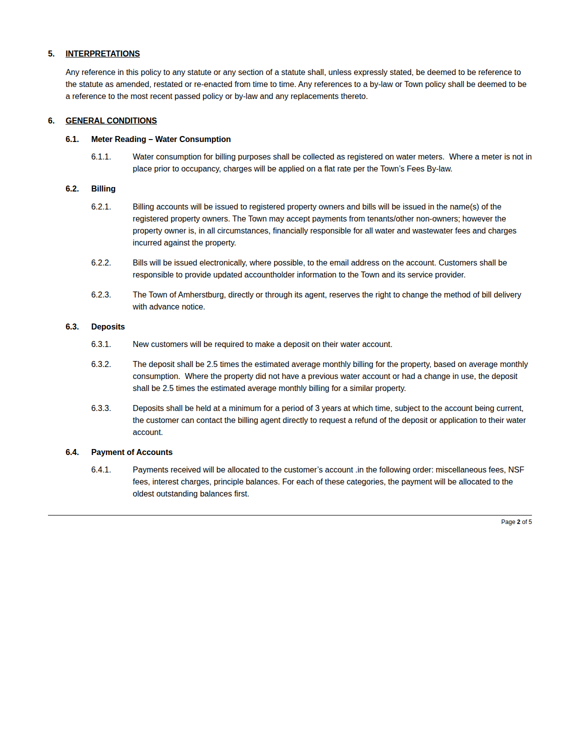5. Interpretations
Any reference in this policy to any statute or any section of a statute shall, unless expressly stated, be deemed to be reference to the statute as amended, restated or re-enacted from time to time. Any references to a by-law or Town policy shall be deemed to be a reference to the most recent passed policy or by-law and any replacements thereto.
6. General Conditions
6.1. Meter Reading – Water Consumption
6.1.1. Water consumption for billing purposes shall be collected as registered on water meters. Where a meter is not in place prior to occupancy, charges will be applied on a flat rate per the Town’s Fees By-law.
6.2. Billing
6.2.1. Billing accounts will be issued to registered property owners and bills will be issued in the name(s) of the registered property owners. The Town may accept payments from tenants/other non-owners; however the property owner is, in all circumstances, financially responsible for all water and wastewater fees and charges incurred against the property.
6.2.2. Bills will be issued electronically, where possible, to the email address on the account. Customers shall be responsible to provide updated accountholder information to the Town and its service provider.
6.2.3. The Town of Amherstburg, directly or through its agent, reserves the right to change the method of bill delivery with advance notice.
6.3. Deposits
6.3.1. New customers will be required to make a deposit on their water account.
6.3.2. The deposit shall be 2.5 times the estimated average monthly billing for the property, based on average monthly consumption. Where the property did not have a previous water account or had a change in use, the deposit shall be 2.5 times the estimated average monthly billing for a similar property.
6.3.3. Deposits shall be held at a minimum for a period of 3 years at which time, subject to the account being current, the customer can contact the billing agent directly to request a refund of the deposit or application to their water account.
6.4. Payment of Accounts
6.4.1. Payments received will be allocated to the customer’s account .in the following order: miscellaneous fees, NSF fees, interest charges, principle balances. For each of these categories, the payment will be allocated to the oldest outstanding balances first.
Page 2 of 5